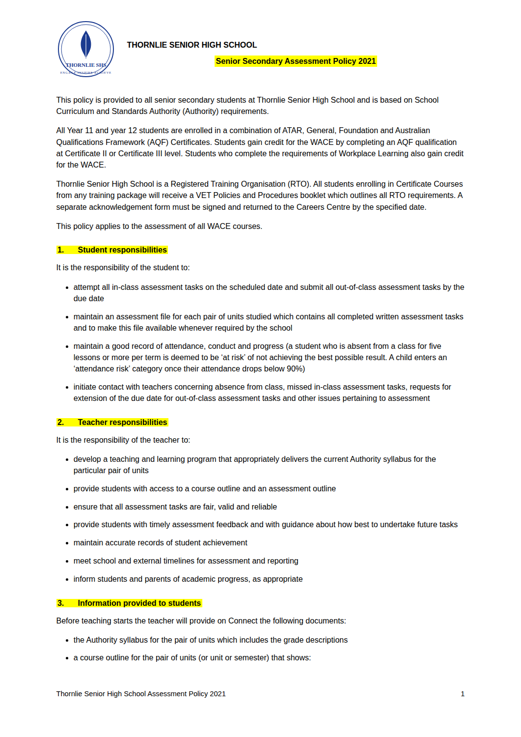THORNLIE SHS ENGAGE INSPIRE ACHIEVE
THORNLIE SENIOR HIGH SCHOOL
Senior Secondary Assessment Policy 2021
This policy is provided to all senior secondary students at Thornlie Senior High School and is based on School Curriculum and Standards Authority (Authority) requirements.
All Year 11 and year 12 students are enrolled in a combination of ATAR, General, Foundation and Australian Qualifications Framework (AQF) Certificates. Students gain credit for the WACE by completing an AQF qualification at Certificate II or Certificate III level. Students who complete the requirements of Workplace Learning also gain credit for the WACE.
Thornlie Senior High School is a Registered Training Organisation (RTO). All students enrolling in Certificate Courses from any training package will receive a VET Policies and Procedures booklet which outlines all RTO requirements. A separate acknowledgement form must be signed and returned to the Careers Centre by the specified date.
This policy applies to the assessment of all WACE courses.
1. Student responsibilities
It is the responsibility of the student to:
attempt all in-class assessment tasks on the scheduled date and submit all out-of-class assessment tasks by the due date
maintain an assessment file for each pair of units studied which contains all completed written assessment tasks and to make this file available whenever required by the school
maintain a good record of attendance, conduct and progress (a student who is absent from a class for five lessons or more per term is deemed to be ‘at risk’ of not achieving the best possible result. A child enters an ‘attendance risk’ category once their attendance drops below 90%)
initiate contact with teachers concerning absence from class, missed in-class assessment tasks, requests for extension of the due date for out-of-class assessment tasks and other issues pertaining to assessment
2. Teacher responsibilities
It is the responsibility of the teacher to:
develop a teaching and learning program that appropriately delivers the current Authority syllabus for the particular pair of units
provide students with access to a course outline and an assessment outline
ensure that all assessment tasks are fair, valid and reliable
provide students with timely assessment feedback and with guidance about how best to undertake future tasks
maintain accurate records of student achievement
meet school and external timelines for assessment and reporting
inform students and parents of academic progress, as appropriate
3. Information provided to students
Before teaching starts the teacher will provide on Connect the following documents:
the Authority syllabus for the pair of units which includes the grade descriptions
a course outline for the pair of units (or unit or semester) that shows:
Thornlie Senior High School Assessment Policy 2021 1